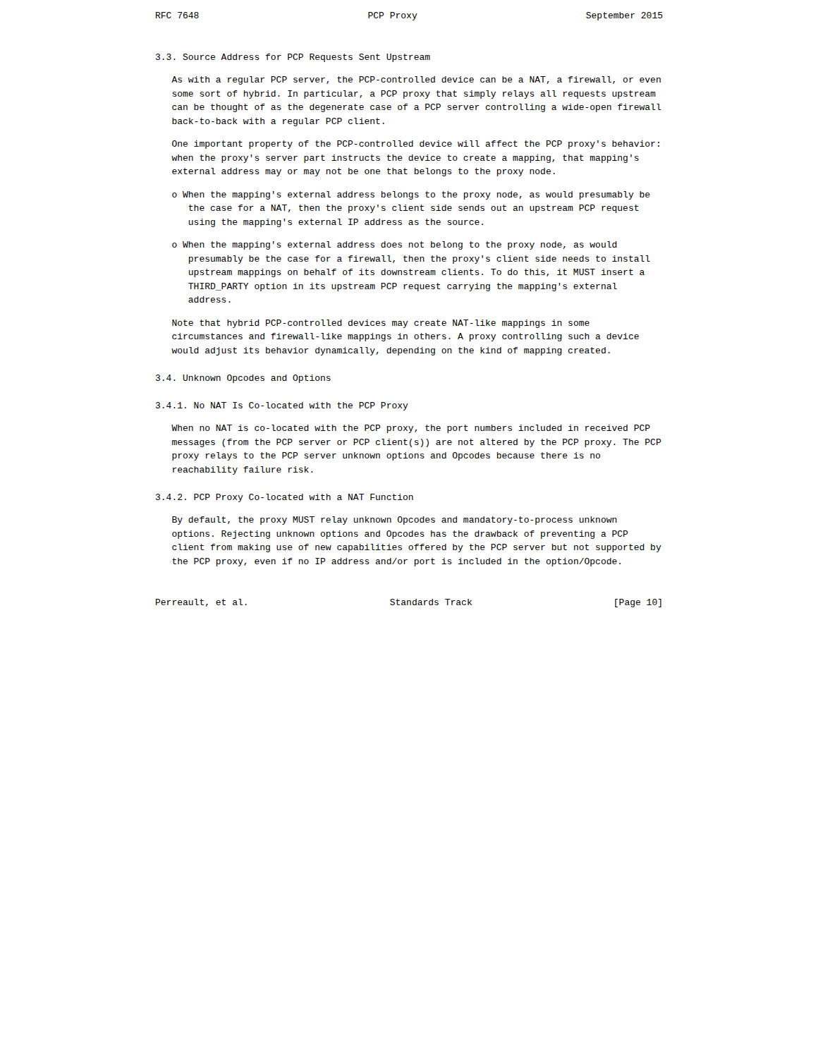RFC 7648 PCP Proxy September 2015
3.3. Source Address for PCP Requests Sent Upstream
As with a regular PCP server, the PCP-controlled device can be a NAT, a firewall, or even some sort of hybrid. In particular, a PCP proxy that simply relays all requests upstream can be thought of as the degenerate case of a PCP server controlling a wide-open firewall back-to-back with a regular PCP client.
One important property of the PCP-controlled device will affect the PCP proxy's behavior: when the proxy's server part instructs the device to create a mapping, that mapping's external address may or may not be one that belongs to the proxy node.
When the mapping's external address belongs to the proxy node, as would presumably be the case for a NAT, then the proxy's client side sends out an upstream PCP request using the mapping's external IP address as the source.
When the mapping's external address does not belong to the proxy node, as would presumably be the case for a firewall, then the proxy's client side needs to install upstream mappings on behalf of its downstream clients. To do this, it MUST insert a THIRD_PARTY option in its upstream PCP request carrying the mapping's external address.
Note that hybrid PCP-controlled devices may create NAT-like mappings in some circumstances and firewall-like mappings in others. A proxy controlling such a device would adjust its behavior dynamically, depending on the kind of mapping created.
3.4. Unknown Opcodes and Options
3.4.1. No NAT Is Co-located with the PCP Proxy
When no NAT is co-located with the PCP proxy, the port numbers included in received PCP messages (from the PCP server or PCP client(s)) are not altered by the PCP proxy. The PCP proxy relays to the PCP server unknown options and Opcodes because there is no reachability failure risk.
3.4.2. PCP Proxy Co-located with a NAT Function
By default, the proxy MUST relay unknown Opcodes and mandatory-to-process unknown options. Rejecting unknown options and Opcodes has the drawback of preventing a PCP client from making use of new capabilities offered by the PCP server but not supported by the PCP proxy, even if no IP address and/or port is included in the option/Opcode.
Perreault, et al. Standards Track [Page 10]